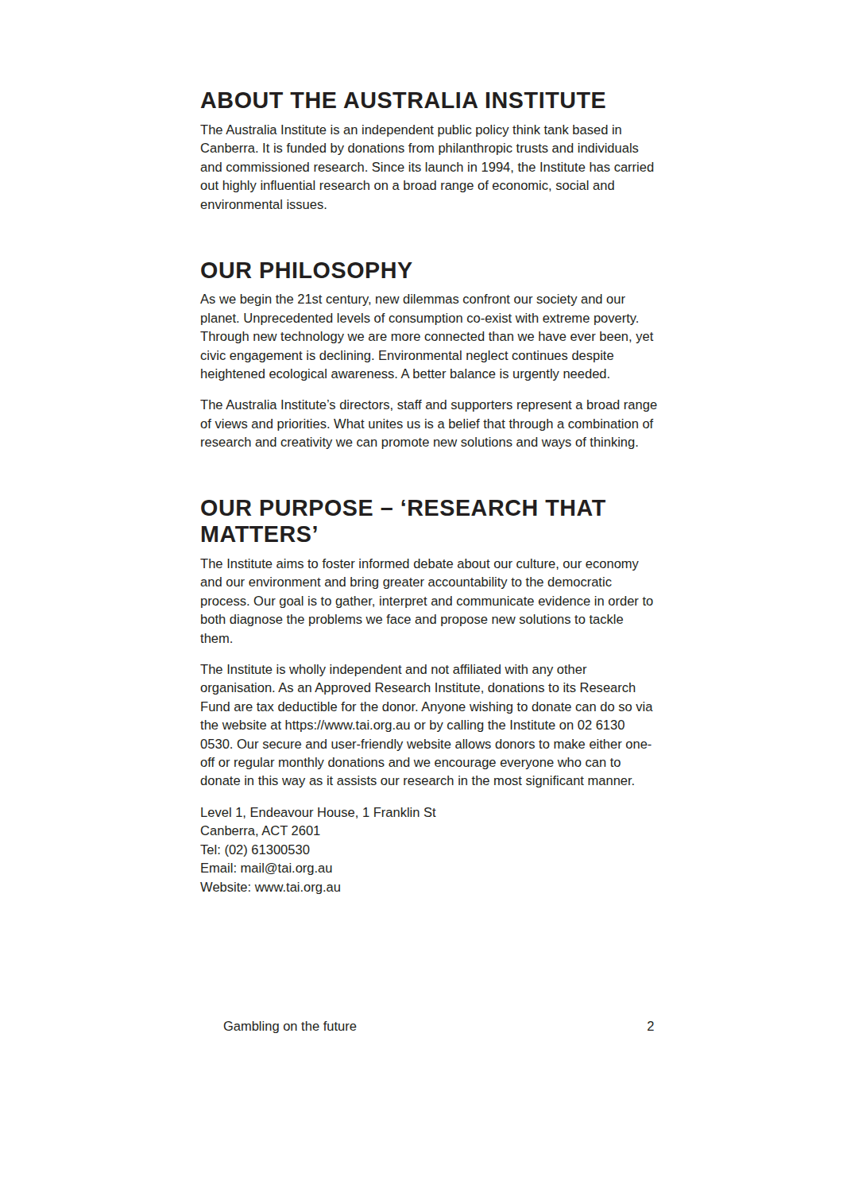ABOUT THE AUSTRALIA INSTITUTE
The Australia Institute is an independent public policy think tank based in Canberra. It is funded by donations from philanthropic trusts and individuals and commissioned research. Since its launch in 1994, the Institute has carried out highly influential research on a broad range of economic, social and environmental issues.
OUR PHILOSOPHY
As we begin the 21st century, new dilemmas confront our society and our planet. Unprecedented levels of consumption co-exist with extreme poverty. Through new technology we are more connected than we have ever been, yet civic engagement is declining. Environmental neglect continues despite heightened ecological awareness. A better balance is urgently needed.
The Australia Institute’s directors, staff and supporters represent a broad range of views and priorities. What unites us is a belief that through a combination of research and creativity we can promote new solutions and ways of thinking.
OUR PURPOSE – ‘RESEARCH THAT MATTERS’
The Institute aims to foster informed debate about our culture, our economy and our environment and bring greater accountability to the democratic process. Our goal is to gather, interpret and communicate evidence in order to both diagnose the problems we face and propose new solutions to tackle them.
The Institute is wholly independent and not affiliated with any other organisation. As an Approved Research Institute, donations to its Research Fund are tax deductible for the donor. Anyone wishing to donate can do so via the website at https://www.tai.org.au or by calling the Institute on 02 6130 0530. Our secure and user-friendly website allows donors to make either one-off or regular monthly donations and we encourage everyone who can to donate in this way as it assists our research in the most significant manner.
Level 1, Endeavour House, 1 Franklin St
Canberra, ACT 2601
Tel: (02) 61300530
Email: mail@tai.org.au
Website: www.tai.org.au
Gambling on the future 2